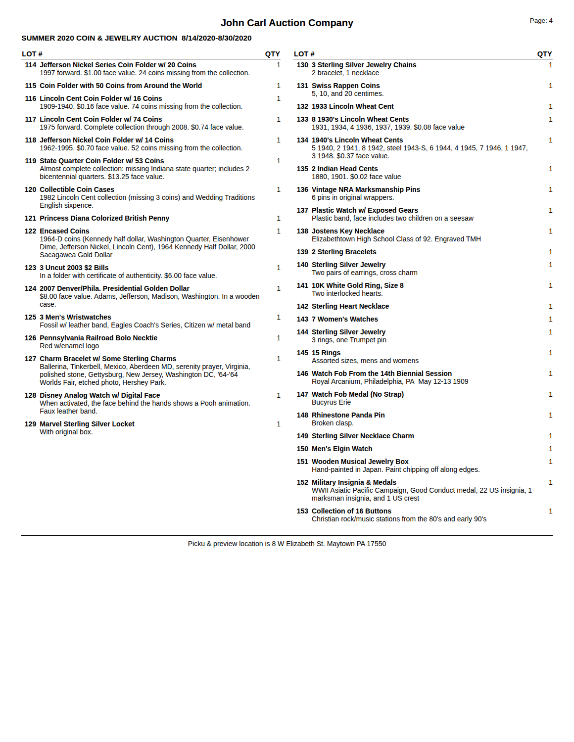Page: 4
John Carl Auction Company
SUMMER 2020 COIN & JEWELRY AUCTION 8/14/2020-8/30/2020
| LOT # | QTY |
| --- | --- |
| 114 | Jefferson Nickel Series Coin Folder w/ 20 Coins 1997 forward. $1.00 face value. 24 coins missing from the collection. | 1 |
| 115 | Coin Folder with 50 Coins from Around the World | 1 |
| 116 | Lincoln Cent Coin Folder w/ 16 Coins 1909-1940. $0.16 face value. 74 coins missing from the collection. | 1 |
| 117 | Lincoln Cent Coin Folder w/ 74 Coins 1975 forward. Complete collection through 2008. $0.74 face value. | 1 |
| 118 | Jefferson Nickel Coin Folder w/ 14 Coins 1962-1995. $0.70 face value. 52 coins missing from the collection. | 1 |
| 119 | State Quarter Coin Folder w/ 53 Coins Almost complete collection: missing Indiana state quarter; includes 2 bicentennial quarters. $13.25 face value. | 1 |
| 120 | Collectible Coin Cases 1982 Lincoln Cent collection (missing 3 coins) and Wedding Traditions English sixpence. | 1 |
| 121 | Princess Diana Colorized British Penny | 1 |
| 122 | Encased Coins 1964-D coins (Kennedy half dollar, Washington Quarter, Eisenhower Dime, Jefferson Nickel, Lincoln Cent), 1964 Kennedy Half Dollar, 2000 Sacagawea Gold Dollar | 1 |
| 123 | 3 Uncut 2003 $2 Bills In a folder with certificate of authenticity. $6.00 face value. | 1 |
| 124 | 2007 Denver/Phila. Presidential Golden Dollar $8.00 face value. Adams, Jefferson, Madison, Washington. In a wooden case. | 1 |
| 125 | 3 Men's Wristwatches Fossil w/ leather band, Eagles Coach's Series, Citizen w/ metal band | 1 |
| 126 | Pennsylvania Railroad Bolo Necktie Red w/enamel logo | 1 |
| 127 | Charm Bracelet w/ Some Sterling Charms Ballerina, Tinkerbell, Mexico, Aberdeen MD, serenity prayer, Virginia, polished stone, Gettysburg, New Jersey, Washington DC, '64-'64 Worlds Fair, etched photo, Hershey Park. | 1 |
| 128 | Disney Analog Watch w/ Digital Face When activated, the face behind the hands shows a Pooh animation. Faux leather band. | 1 |
| 129 | Marvel Sterling Silver Locket With original box. | 1 |
| LOT # | QTY |
| --- | --- |
| 130 | 3 Sterling Silver Jewelry Chains 2 bracelet, 1 necklace | 1 |
| 131 | Swiss Rappen Coins 5, 10, and 20 centimes. | 1 |
| 132 | 1933 Lincoln Wheat Cent | 1 |
| 133 | 8 1930's Lincoln Wheat Cents 1931, 1934, 4 1936, 1937, 1939. $0.08 face value | 1 |
| 134 | 1940's Lincoln Wheat Cents 5 1940, 2 1941, 8 1942, steel 1943-S, 6 1944, 4 1945, 7 1946, 1 1947, 3 1948. $0.37 face value. | 1 |
| 135 | 2 Indian Head Cents 1880, 1901. $0.02 face value | 1 |
| 136 | Vintage NRA Marksmanship Pins 6 pins in original wrappers. | 1 |
| 137 | Plastic Watch w/ Exposed Gears Plastic band, face includes two children on a seesaw | 1 |
| 138 | Jostens Key Necklace Elizabethtown High School Class of 92. Engraved TMH | 1 |
| 139 | 2 Sterling Bracelets | 1 |
| 140 | Sterling Silver Jewelry Two pairs of earrings, cross charm | 1 |
| 141 | 10K White Gold Ring, Size 8 Two interlocked hearts. | 1 |
| 142 | Sterling Heart Necklace | 1 |
| 143 | 7 Women's Watches | 1 |
| 144 | Sterling Silver Jewelry 3 rings, one Trumpet pin | 1 |
| 145 | 15 Rings Assorted sizes, mens and womens | 1 |
| 146 | Watch Fob From the 14th Biennial Session Royal Arcanium, Philadelphia, PA May 12-13 1909 | 1 |
| 147 | Watch Fob Medal (No Strap) Bucyrus Erie | 1 |
| 148 | Rhinestone Panda Pin Broken clasp. | 1 |
| 149 | Sterling Silver Necklace Charm | 1 |
| 150 | Men's Elgin Watch | 1 |
| 151 | Wooden Musical Jewelry Box Hand-painted in Japan. Paint chipping off along edges. | 1 |
| 152 | Military Insignia & Medals WWII Asiatic Pacific Campaign, Good Conduct medal, 22 US insignia, 1 marksman insignia, and 1 US crest | 1 |
| 153 | Collection of 16 Buttons Christian rock/music stations from the 80's and early 90's | 1 |
Picku & preview location is 8 W Elizabeth St. Maytown PA 17550